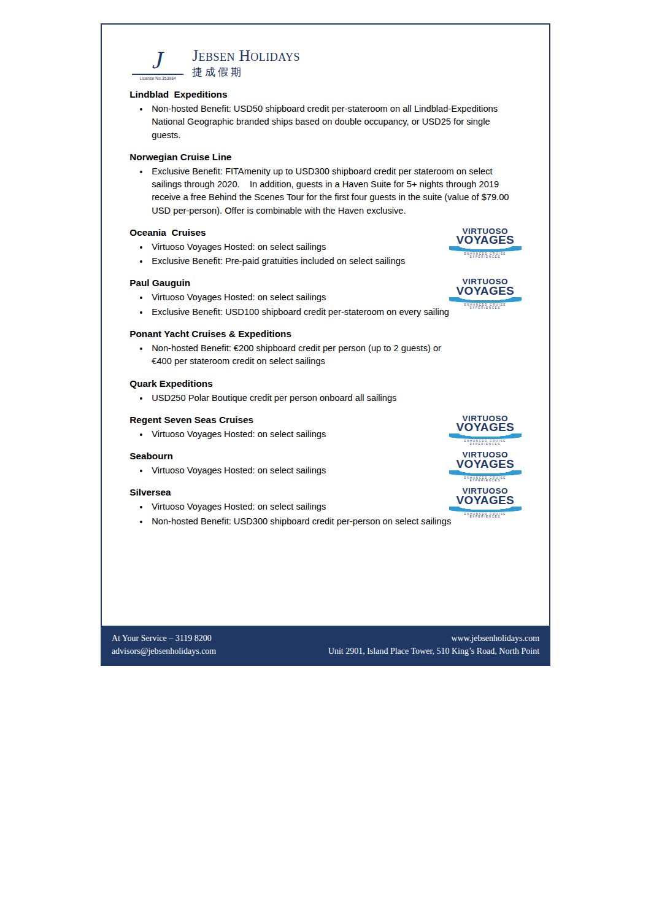J
License No.353984
Jebsen Holidays
捷成假期
Lindblad Expeditions
Non-hosted Benefit: USD50 shipboard credit per-stateroom on all Lindblad-Expeditions National Geographic branded ships based on double occupancy, or USD25 for single guests.
Norwegian Cruise Line
Exclusive Benefit: FITAmenity up to USD300 shipboard credit per stateroom on select sailings through 2020. In addition, guests in a Haven Suite for 5+ nights through 2019 receive a free Behind the Scenes Tour for the first four guests in the suite (value of $79.00 USD per-person). Offer is combinable with the Haven exclusive.
VIRTUOSO VOYAGES Enhanced Cruise Experiences
Oceania Cruises
Virtuoso Voyages Hosted: on select sailings
Exclusive Benefit: Pre-paid gratuities included on select sailings
VIRTUOSO VOYAGES Enhanced Cruise Experiences
Paul Gauguin
Virtuoso Voyages Hosted: on select sailings
Exclusive Benefit: USD100 shipboard credit per-stateroom on every sailing
Ponant Yacht Cruises & Expeditions
Non-hosted Benefit: €200 shipboard credit per person (up to 2 guests) or
€400 per stateroom credit on select sailings
Quark Expeditions
USD250 Polar Boutique credit per person onboard all sailings
VIRTUOSO VOYAGES Enhanced Cruise Experiences
Regent Seven Seas Cruises
Virtuoso Voyages Hosted: on select sailings
VIRTUOSO VOYAGES Enhanced Cruise Experiences
Seabourn
Virtuoso Voyages Hosted: on select sailings
VIRTUOSO VOYAGES Enhanced Cruise Experiences
Silversea
Virtuoso Voyages Hosted: on select sailings
Non-hosted Benefit: USD300 shipboard credit per-person on select sailings
At Your Service – 3119 8200
advisors@jebsenholidays.com
www.jebsenholidays.com
Unit 2901, Island Place Tower, 510 King’s Road, North Point